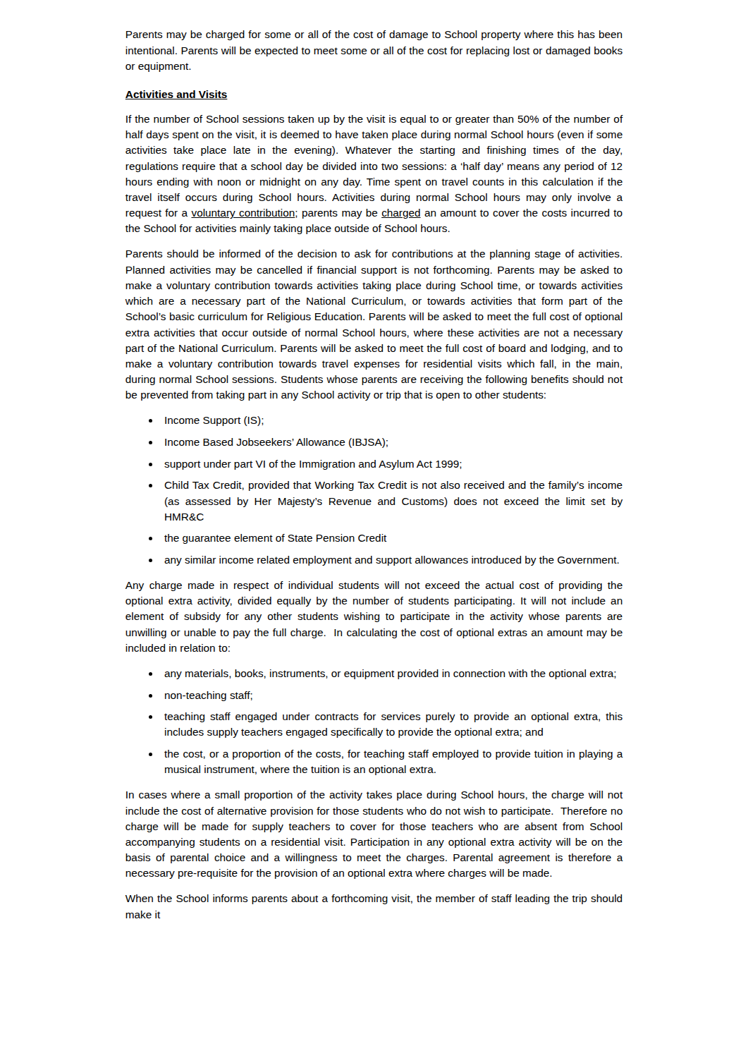Parents may be charged for some or all of the cost of damage to School property where this has been intentional. Parents will be expected to meet some or all of the cost for replacing lost or damaged books or equipment.
Activities and Visits
If the number of School sessions taken up by the visit is equal to or greater than 50% of the number of half days spent on the visit, it is deemed to have taken place during normal School hours (even if some activities take place late in the evening). Whatever the starting and finishing times of the day, regulations require that a school day be divided into two sessions: a ‘half day’ means any period of 12 hours ending with noon or midnight on any day. Time spent on travel counts in this calculation if the travel itself occurs during School hours. Activities during normal School hours may only involve a request for a voluntary contribution; parents may be charged an amount to cover the costs incurred to the School for activities mainly taking place outside of School hours.
Parents should be informed of the decision to ask for contributions at the planning stage of activities. Planned activities may be cancelled if financial support is not forthcoming. Parents may be asked to make a voluntary contribution towards activities taking place during School time, or towards activities which are a necessary part of the National Curriculum, or towards activities that form part of the School’s basic curriculum for Religious Education. Parents will be asked to meet the full cost of optional extra activities that occur outside of normal School hours, where these activities are not a necessary part of the National Curriculum. Parents will be asked to meet the full cost of board and lodging, and to make a voluntary contribution towards travel expenses for residential visits which fall, in the main, during normal School sessions. Students whose parents are receiving the following benefits should not be prevented from taking part in any School activity or trip that is open to other students:
Income Support (IS);
Income Based Jobseekers’ Allowance (IBJSA);
support under part VI of the Immigration and Asylum Act 1999;
Child Tax Credit, provided that Working Tax Credit is not also received and the family’s income (as assessed by Her Majesty’s Revenue and Customs) does not exceed the limit set by HMR&C
the guarantee element of State Pension Credit
any similar income related employment and support allowances introduced by the Government.
Any charge made in respect of individual students will not exceed the actual cost of providing the optional extra activity, divided equally by the number of students participating. It will not include an element of subsidy for any other students wishing to participate in the activity whose parents are unwilling or unable to pay the full charge. In calculating the cost of optional extras an amount may be included in relation to:
any materials, books, instruments, or equipment provided in connection with the optional extra;
non-teaching staff;
teaching staff engaged under contracts for services purely to provide an optional extra, this includes supply teachers engaged specifically to provide the optional extra; and
the cost, or a proportion of the costs, for teaching staff employed to provide tuition in playing a musical instrument, where the tuition is an optional extra.
In cases where a small proportion of the activity takes place during School hours, the charge will not include the cost of alternative provision for those students who do not wish to participate. Therefore no charge will be made for supply teachers to cover for those teachers who are absent from School accompanying students on a residential visit. Participation in any optional extra activity will be on the basis of parental choice and a willingness to meet the charges. Parental agreement is therefore a necessary pre-requisite for the provision of an optional extra where charges will be made.
When the School informs parents about a forthcoming visit, the member of staff leading the trip should make it